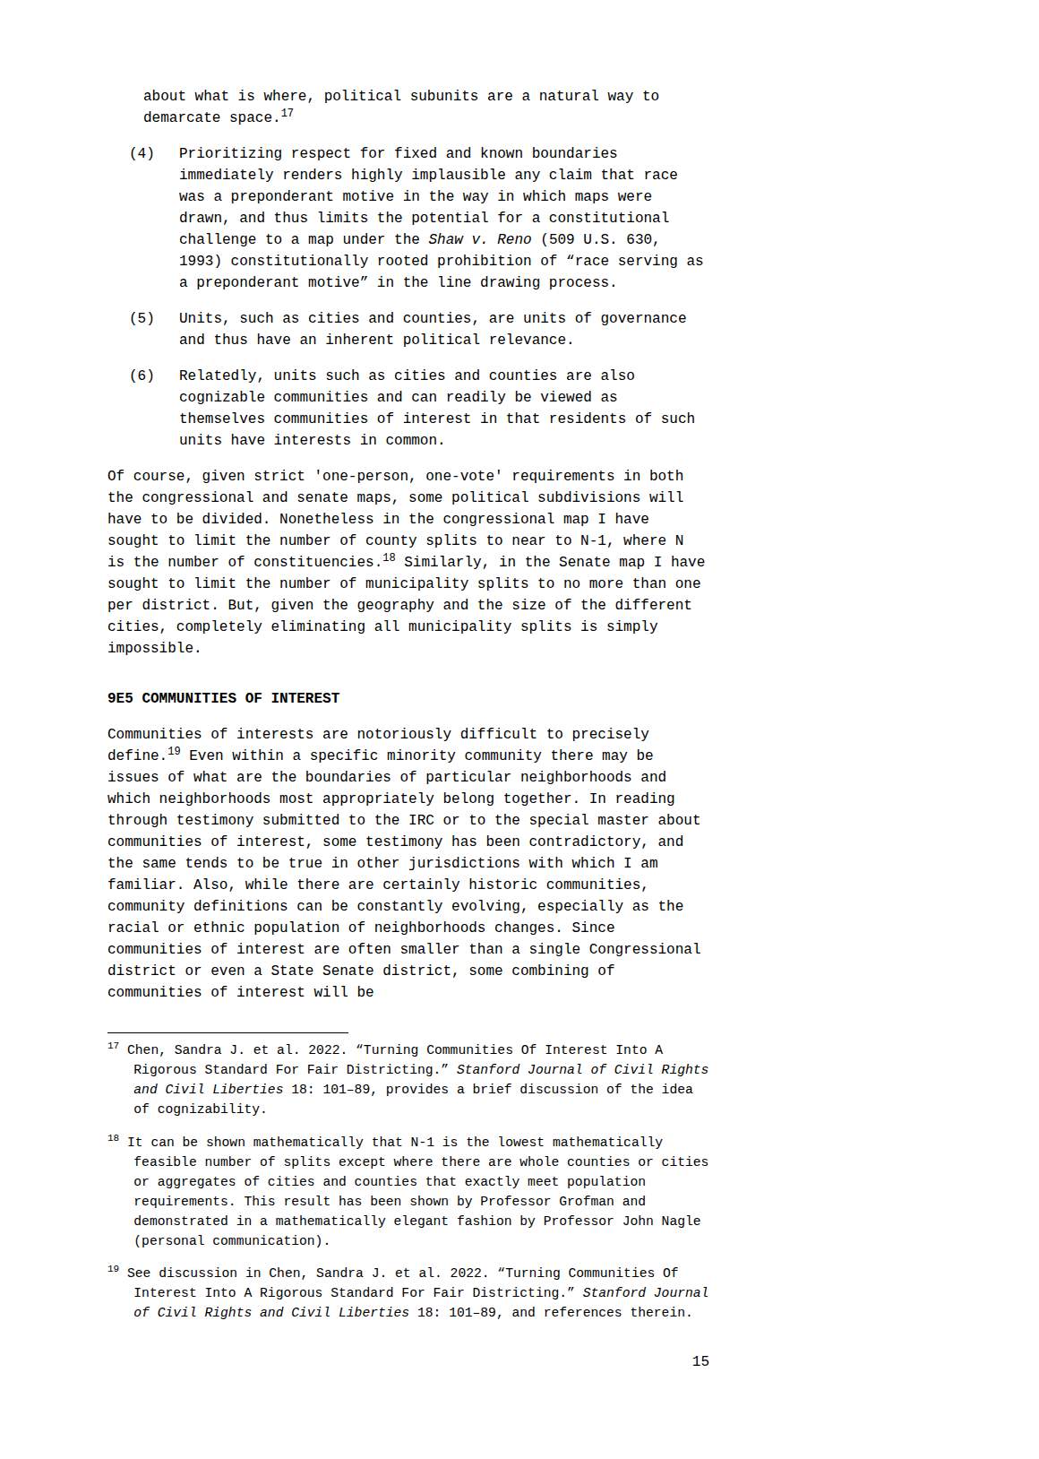about what is where, political subunits are a natural way to demarcate space.17
(4) Prioritizing respect for fixed and known boundaries immediately renders highly implausible any claim that race was a preponderant motive in the way in which maps were drawn, and thus limits the potential for a constitutional challenge to a map under the Shaw v. Reno (509 U.S. 630, 1993) constitutionally rooted prohibition of “race serving as a preponderant motive” in the line drawing process.
(5) Units, such as cities and counties, are units of governance and thus have an inherent political relevance.
(6) Relatedly, units such as cities and counties are also cognizable communities and can readily be viewed as themselves communities of interest in that residents of such units have interests in common.
Of course, given strict 'one-person, one-vote' requirements in both the congressional and senate maps, some political subdivisions will have to be divided. Nonetheless in the congressional map I have sought to limit the number of county splits to near to N-1, where N is the number of constituencies.18 Similarly, in the Senate map I have sought to limit the number of municipality splits to no more than one per district. But, given the geography and the size of the different cities, completely eliminating all municipality splits is simply impossible.
9E5 COMMUNITIES OF INTEREST
Communities of interests are notoriously difficult to precisely define.19 Even within a specific minority community there may be issues of what are the boundaries of particular neighborhoods and which neighborhoods most appropriately belong together. In reading through testimony submitted to the IRC or to the special master about communities of interest, some testimony has been contradictory, and the same tends to be true in other jurisdictions with which I am familiar. Also, while there are certainly historic communities, community definitions can be constantly evolving, especially as the racial or ethnic population of neighborhoods changes. Since communities of interest are often smaller than a single Congressional district or even a State Senate district, some combining of communities of interest will be
17 Chen, Sandra J. et al. 2022. “Turning Communities Of Interest Into A Rigorous Standard For Fair Districting.” Stanford Journal of Civil Rights and Civil Liberties 18: 101–89, provides a brief discussion of the idea of cognizability.
18 It can be shown mathematically that N-1 is the lowest mathematically feasible number of splits except where there are whole counties or cities or aggregates of cities and counties that exactly meet population requirements. This result has been shown by Professor Grofman and demonstrated in a mathematically elegant fashion by Professor John Nagle (personal communication).
19 See discussion in Chen, Sandra J. et al. 2022. “Turning Communities Of Interest Into A Rigorous Standard For Fair Districting.” Stanford Journal of Civil Rights and Civil Liberties 18: 101–89, and references therein.
15